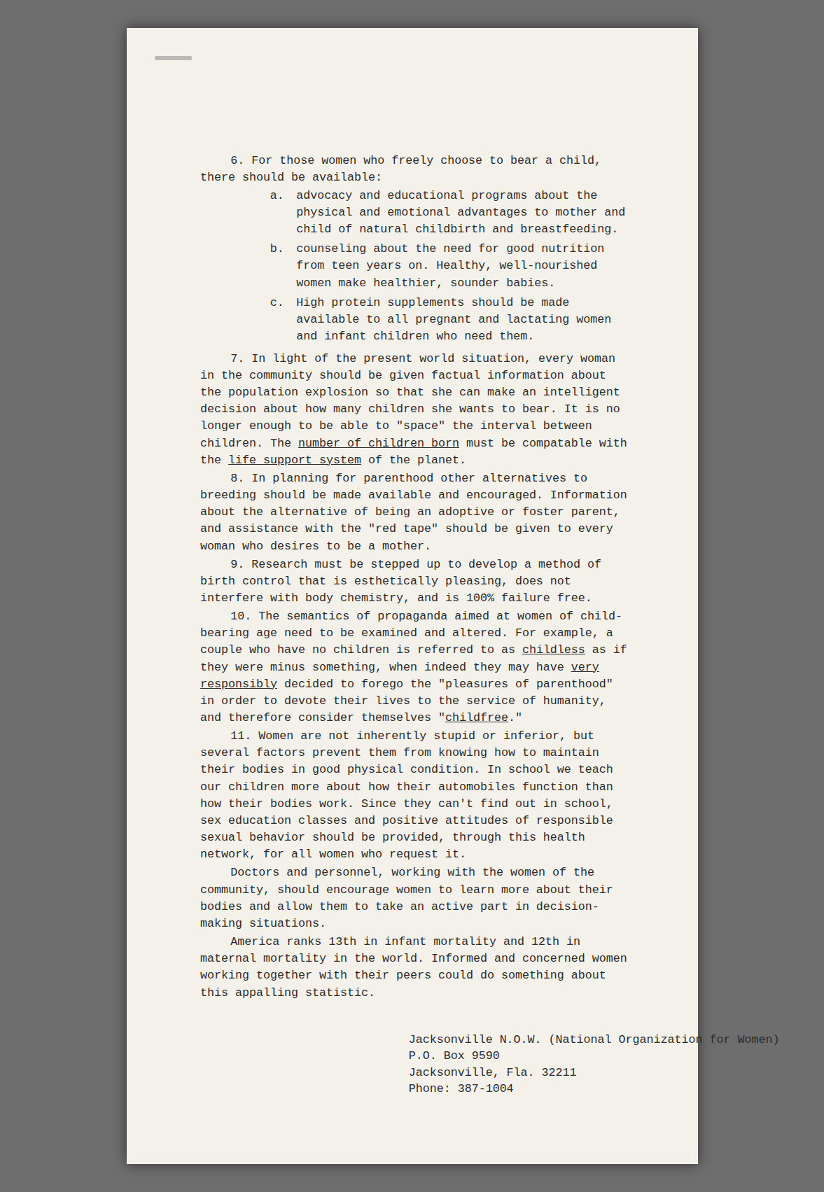6. For those women who freely choose to bear a child, there should be available:
advocacy and educational programs about the physical and emotional advantages to mother and child of natural childbirth and breastfeeding.
counseling about the need for good nutrition from teen years on. Healthy, well-nourished women make healthier, sounder babies.
High protein supplements should be made available to all pregnant and lactating women and infant children who need them.
7. In light of the present world situation, every woman in the community should be given factual information about the population explosion so that she can make an intelligent decision about how many children she wants to bear. It is no longer enough to be able to "space" the interval between children. The number of children born must be compatable with the life support system of the planet.
8. In planning for parenthood other alternatives to breeding should be made available and encouraged. Information about the alternative of being an adoptive or foster parent, and assistance with the "red tape" should be given to every woman who desires to be a mother.
9. Research must be stepped up to develop a method of birth control that is esthetically pleasing, does not interfere with body chemistry, and is 100% failure free.
10. The semantics of propaganda aimed at women of child-bearing age need to be examined and altered. For example, a couple who have no children is referred to as childless as if they were minus something, when indeed they may have very responsibly decided to forego the "pleasures of parenthood" in order to devote their lives to the service of humanity, and therefore consider themselves "childfree."
11. Women are not inherently stupid or inferior, but several factors prevent them from knowing how to maintain their bodies in good physical condition. In school we teach our children more about how their automobiles function than how their bodies work. Since they can't find out in school, sex education classes and positive attitudes of responsible sexual behavior should be provided, through this health network, for all women who request it.
Doctors and personnel, working with the women of the community, should encourage women to learn more about their bodies and allow them to take an active part in decision-making situations.
America ranks 13th in infant mortality and 12th in maternal mortality in the world. Informed and concerned women working together with their peers could do something about this appalling statistic.
Jacksonville N.O.W. (National Organization for Women)
P.O. Box 9590
Jacksonville, Fla. 32211
Phone: 387-1004